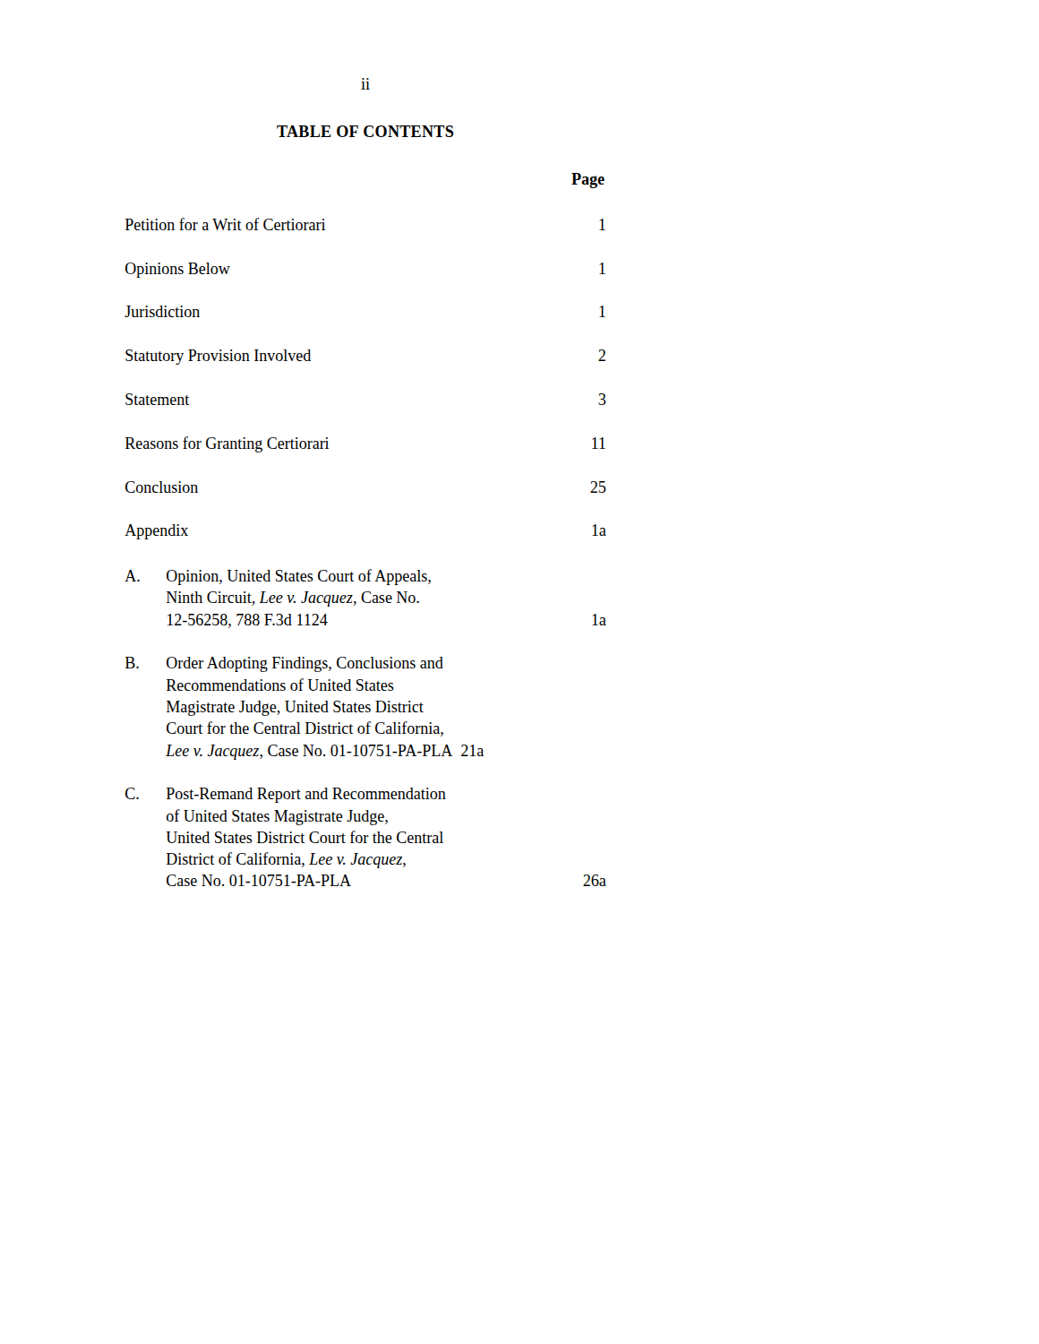ii
TABLE OF CONTENTS
Page
| Petition for a Writ of Certiorari | 1 |
| Opinions Below | 1 |
| Jurisdiction | 1 |
| Statutory Provision Involved | 2 |
| Statement | 3 |
| Reasons for Granting Certiorari | 11 |
| Conclusion | 25 |
| Appendix | 1a |
| A. | Opinion, United States Court of Appeals, Ninth Circuit, Lee v. Jacquez , Case No. 12-56258, 788 F.3d 1124 | 1a |
| B. | Order Adopting Findings, Conclusions and Recommendations of United States Magistrate Judge, United States District Court for the Central District of California, Lee v. Jacquez , Case No. 01-10751-PA-PLA 21a | |
| C. | Post-Remand Report and Recommendation of United States Magistrate Judge, United States District Court for the Central District of California, Lee v. Jacquez , Case No. 01-10751-PA-PLA | 26a |